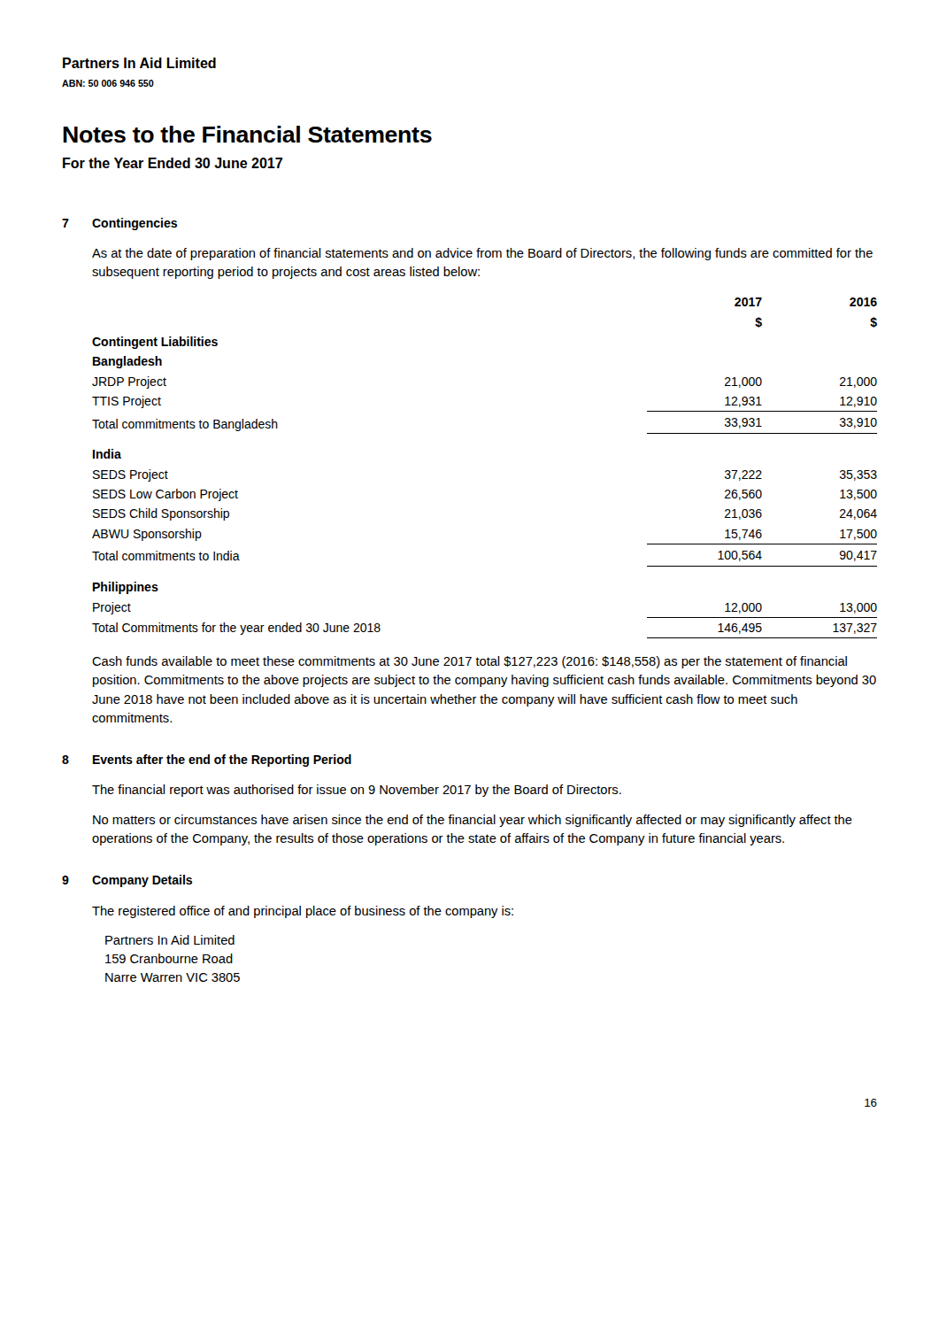Partners In Aid Limited
ABN: 50 006 946 550
Notes to the Financial Statements
For the Year Ended 30 June 2017
7 Contingencies
As at the date of preparation of financial statements and on advice from the Board of Directors, the following funds are committed for the subsequent reporting period to projects and cost areas listed below:
| | 2017 | 2016 |
| | $ | $ |
| Contingent Liabilities | | |
| Bangladesh | | |
| JRDP Project | 21,000 | 21,000 |
| TTIS Project | 12,931 | 12,910 |
| Total commitments to Bangladesh | 33,931 | 33,910 |
| India | | |
| SEDS Project | 37,222 | 35,353 |
| SEDS Low Carbon Project | 26,560 | 13,500 |
| SEDS Child Sponsorship | 21,036 | 24,064 |
| ABWU Sponsorship | 15,746 | 17,500 |
| Total commitments to India | 100,564 | 90,417 |
| Philippines | | |
| Project | 12,000 | 13,000 |
| Total Commitments for the year ended 30 June 2018 | 146,495 | 137,327 |
Cash funds available to meet these commitments at 30 June 2017 total $127,223 (2016: $148,558) as per the statement of financial position. Commitments to the above projects are subject to the company having sufficient cash funds available. Commitments beyond 30 June 2018 have not been included above as it is uncertain whether the company will have sufficient cash flow to meet such commitments.
8 Events after the end of the Reporting Period
The financial report was authorised for issue on 9 November 2017 by the Board of Directors.
No matters or circumstances have arisen since the end of the financial year which significantly affected or may significantly affect the operations of the Company, the results of those operations or the state of affairs of the Company in future financial years.
9 Company Details
The registered office of and principal place of business of the company is:
Partners In Aid Limited
159 Cranbourne Road
Narre Warren VIC 3805
16